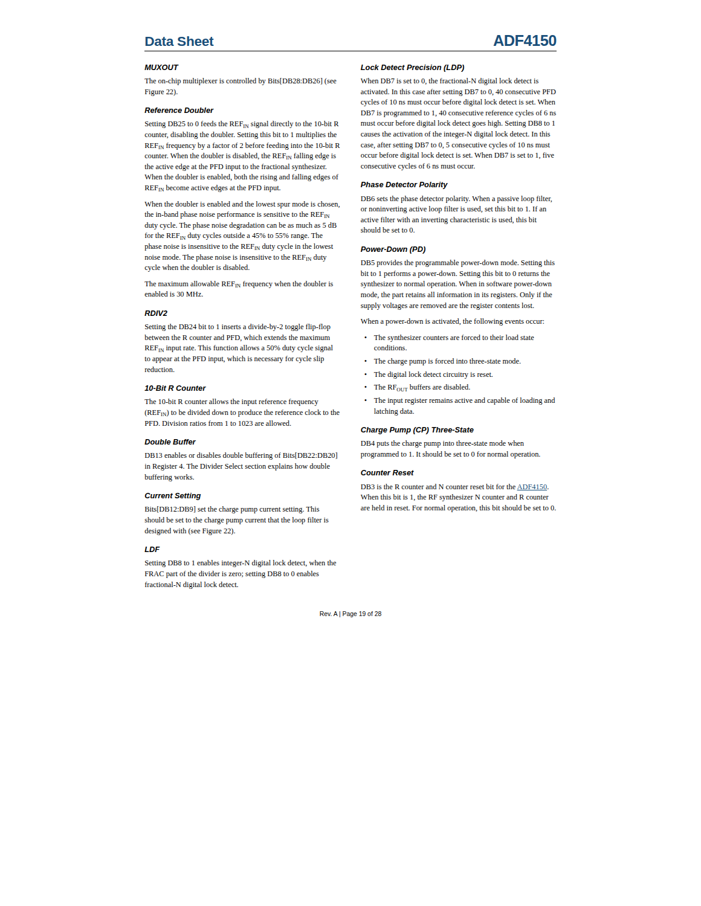Data Sheet
ADF4150
MUXOUT
The on-chip multiplexer is controlled by Bits[DB28:DB26] (see Figure 22).
Reference Doubler
Setting DB25 to 0 feeds the REFIN signal directly to the 10-bit R counter, disabling the doubler. Setting this bit to 1 multiplies the REFIN frequency by a factor of 2 before feeding into the 10-bit R counter. When the doubler is disabled, the REFIN falling edge is the active edge at the PFD input to the fractional synthesizer. When the doubler is enabled, both the rising and falling edges of REFIN become active edges at the PFD input.
When the doubler is enabled and the lowest spur mode is chosen, the in-band phase noise performance is sensitive to the REFIN duty cycle. The phase noise degradation can be as much as 5 dB for the REFIN duty cycles outside a 45% to 55% range. The phase noise is insensitive to the REFIN duty cycle in the lowest noise mode. The phase noise is insensitive to the REFIN duty cycle when the doubler is disabled.
The maximum allowable REFIN frequency when the doubler is enabled is 30 MHz.
RDIV2
Setting the DB24 bit to 1 inserts a divide-by-2 toggle flip-flop between the R counter and PFD, which extends the maximum REFIN input rate. This function allows a 50% duty cycle signal to appear at the PFD input, which is necessary for cycle slip reduction.
10-Bit R Counter
The 10-bit R counter allows the input reference frequency (REFIN) to be divided down to produce the reference clock to the PFD. Division ratios from 1 to 1023 are allowed.
Double Buffer
DB13 enables or disables double buffering of Bits[DB22:DB20] in Register 4. The Divider Select section explains how double buffering works.
Current Setting
Bits[DB12:DB9] set the charge pump current setting. This should be set to the charge pump current that the loop filter is designed with (see Figure 22).
LDF
Setting DB8 to 1 enables integer-N digital lock detect, when the FRAC part of the divider is zero; setting DB8 to 0 enables fractional-N digital lock detect.
Lock Detect Precision (LDP)
When DB7 is set to 0, the fractional-N digital lock detect is activated. In this case after setting DB7 to 0, 40 consecutive PFD cycles of 10 ns must occur before digital lock detect is set. When DB7 is programmed to 1, 40 consecutive reference cycles of 6 ns must occur before digital lock detect goes high. Setting DB8 to 1 causes the activation of the integer-N digital lock detect. In this case, after setting DB7 to 0, 5 consecutive cycles of 10 ns must occur before digital lock detect is set. When DB7 is set to 1, five consecutive cycles of 6 ns must occur.
Phase Detector Polarity
DB6 sets the phase detector polarity. When a passive loop filter, or noninverting active loop filter is used, set this bit to 1. If an active filter with an inverting characteristic is used, this bit should be set to 0.
Power-Down (PD)
DB5 provides the programmable power-down mode. Setting this bit to 1 performs a power-down. Setting this bit to 0 returns the synthesizer to normal operation. When in software power-down mode, the part retains all information in its registers. Only if the supply voltages are removed are the register contents lost.
When a power-down is activated, the following events occur:
The synthesizer counters are forced to their load state conditions.
The charge pump is forced into three-state mode.
The digital lock detect circuitry is reset.
The RFOUT buffers are disabled.
The input register remains active and capable of loading and latching data.
Charge Pump (CP) Three-State
DB4 puts the charge pump into three-state mode when programmed to 1. It should be set to 0 for normal operation.
Counter Reset
DB3 is the R counter and N counter reset bit for the ADF4150. When this bit is 1, the RF synthesizer N counter and R counter are held in reset. For normal operation, this bit should be set to 0.
Rev. A | Page 19 of 28